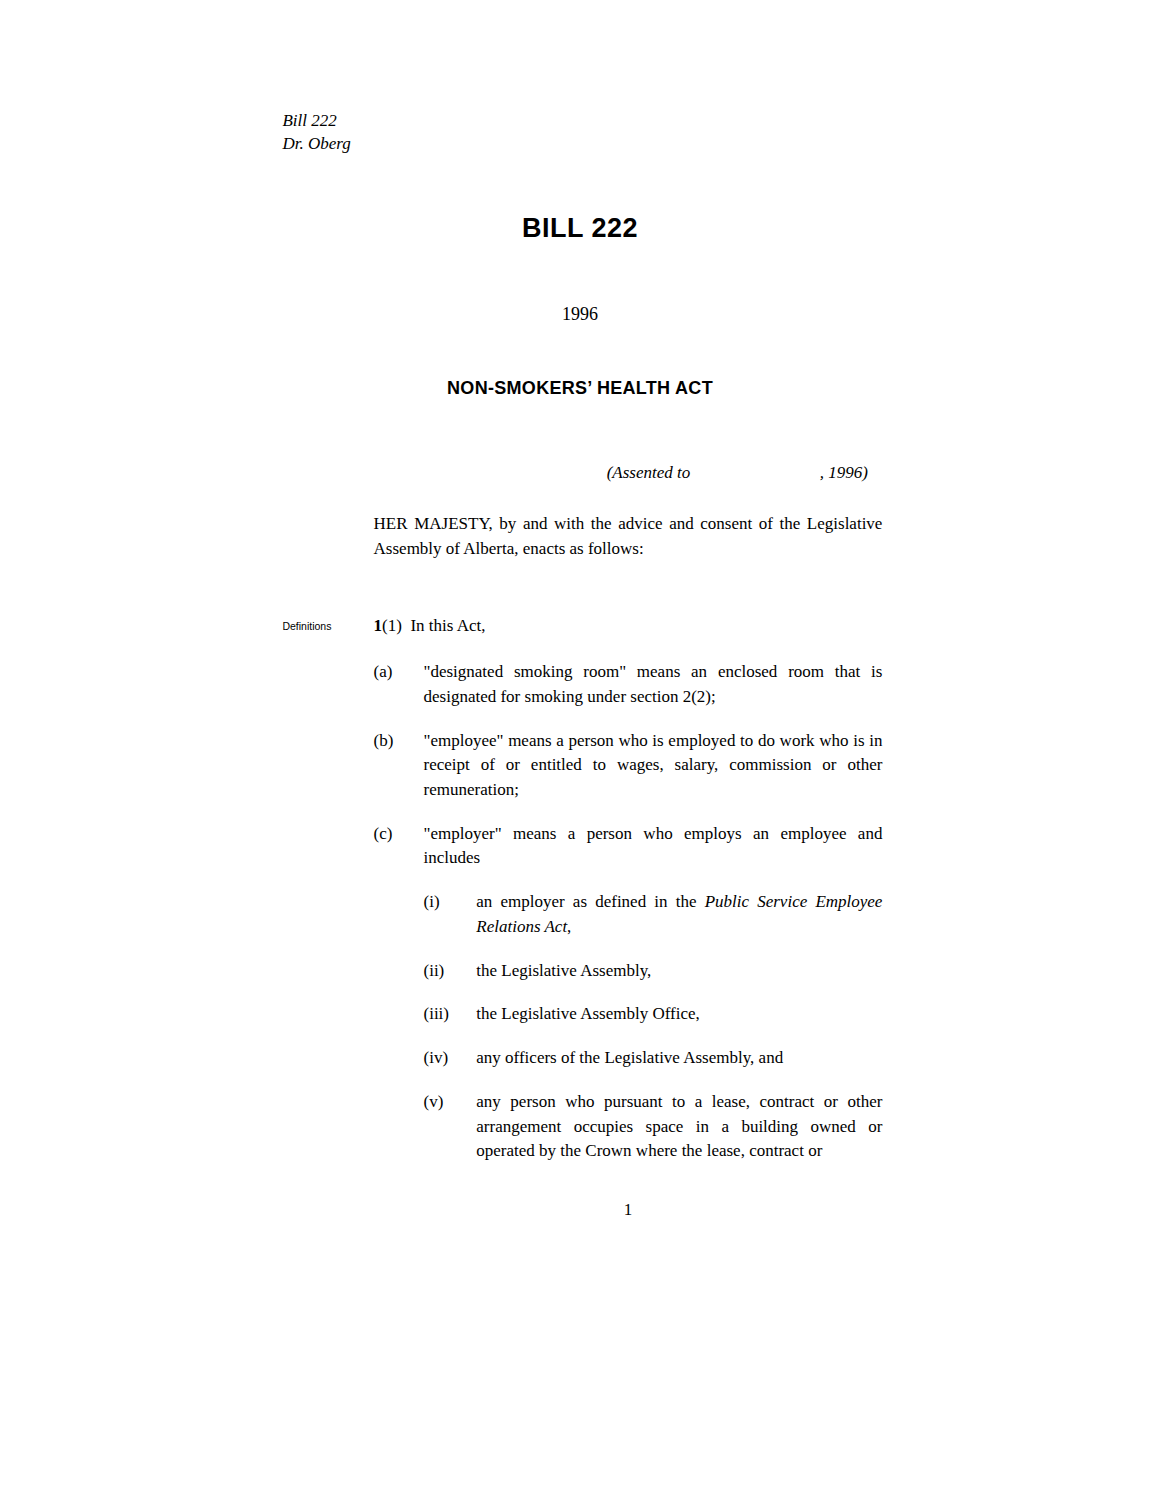Bill 222
Dr. Oberg
BILL 222
1996
NON-SMOKERS’ HEALTH ACT
(Assented to , 1996)
HER MAJESTY, by and with the advice and consent of the Legislative Assembly of Alberta, enacts as follows:
Definitions
1(1) In this Act,
(a)"designated smoking room" means an enclosed room that is designated for smoking under section 2(2);
(b)"employee" means a person who is employed to do work who is in receipt of or entitled to wages, salary, commission or other remuneration;
(c)"employer" means a person who employs an employee and includes
(i) an employer as defined in the Public Service Employee Relations Act,
(ii) the Legislative Assembly,
(iii) the Legislative Assembly Office,
(iv) any officers of the Legislative Assembly, and
(v) any person who pursuant to a lease, contract or other arrangement occupies space in a building owned or operated by the Crown where the lease, contract or
1